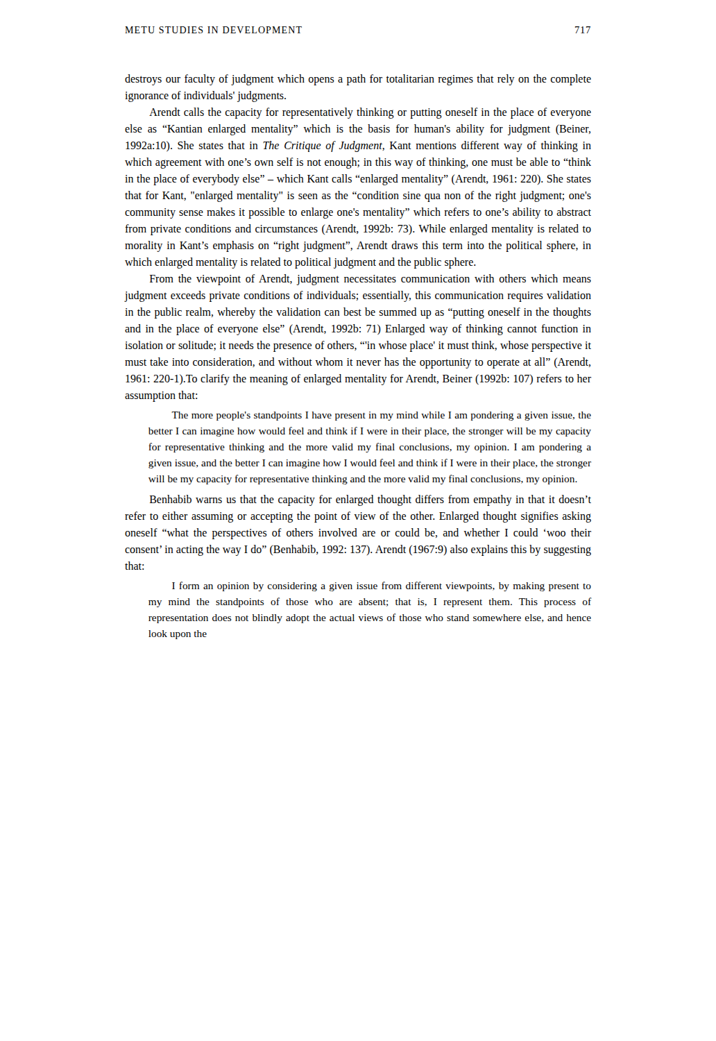METU Studies in Development 717
destroys our faculty of judgment which opens a path for totalitarian regimes that rely on the complete ignorance of individuals' judgments.
Arendt calls the capacity for representatively thinking or putting oneself in the place of everyone else as “Kantian enlarged mentality” which is the basis for human's ability for judgment (Beiner, 1992a:10). She states that in The Critique of Judgment, Kant mentions different way of thinking in which agreement with one’s own self is not enough; in this way of thinking, one must be able to “think in the place of everybody else” – which Kant calls “enlarged mentality” (Arendt, 1961: 220). She states that for Kant, "enlarged mentality" is seen as the “condition sine qua non of the right judgment; one's community sense makes it possible to enlarge one's mentality” which refers to one’s ability to abstract from private conditions and circumstances (Arendt, 1992b: 73). While enlarged mentality is related to morality in Kant’s emphasis on “right judgment”, Arendt draws this term into the political sphere, in which enlarged mentality is related to political judgment and the public sphere.
From the viewpoint of Arendt, judgment necessitates communication with others which means judgment exceeds private conditions of individuals; essentially, this communication requires validation in the public realm, whereby the validation can best be summed up as “putting oneself in the thoughts and in the place of everyone else” (Arendt, 1992b: 71) Enlarged way of thinking cannot function in isolation or solitude; it needs the presence of others, “'in whose place' it must think, whose perspective it must take into consideration, and without whom it never has the opportunity to operate at all” (Arendt, 1961: 220-1).To clarify the meaning of enlarged mentality for Arendt, Beiner (1992b: 107) refers to her assumption that:
The more people's standpoints I have present in my mind while I am pondering a given issue, the better I can imagine how would feel and think if I were in their place, the stronger will be my capacity for representative thinking and the more valid my final conclusions, my opinion. I am pondering a given issue, and the better I can imagine how I would feel and think if I were in their place, the stronger will be my capacity for representative thinking and the more valid my final conclusions, my opinion.
Benhabib warns us that the capacity for enlarged thought differs from empathy in that it doesn’t refer to either assuming or accepting the point of view of the other. Enlarged thought signifies asking oneself “what the perspectives of others involved are or could be, and whether I could ‘woo their consent’ in acting the way I do” (Benhabib, 1992: 137). Arendt (1967:9) also explains this by suggesting that:
I form an opinion by considering a given issue from different viewpoints, by making present to my mind the standpoints of those who are absent; that is, I represent them. This process of representation does not blindly adopt the actual views of those who stand somewhere else, and hence look upon the